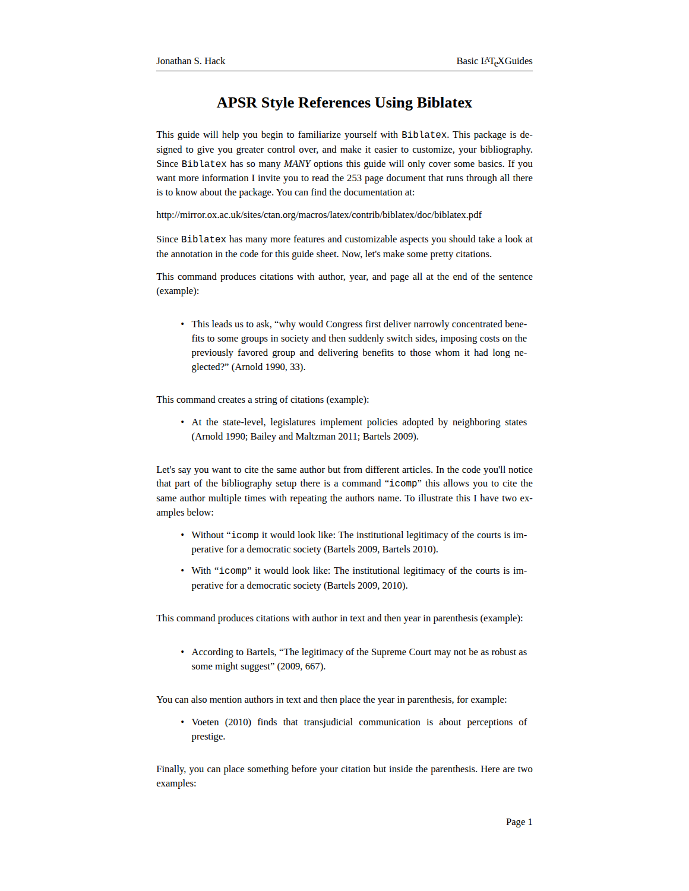Jonathan S. Hack Basic La TeXGuides
APSR Style References Using Biblatex
This guide will help you begin to familiarize yourself with Biblatex. This package is designed to give you greater control over, and make it easier to customize, your bibliography. Since Biblatex has so many MANY options this guide will only cover some basics. If you want more information I invite you to read the 253 page document that runs through all there is to know about the package. You can find the documentation at:
http://mirror.ox.ac.uk/sites/ctan.org/macros/latex/contrib/biblatex/doc/biblatex.pdf
Since Biblatex has many more features and customizable aspects you should take a look at the annotation in the code for this guide sheet. Now, let's make some pretty citations.
This command produces citations with author, year, and page all at the end of the sentence (example):
This leads us to ask, “why would Congress first deliver narrowly concentrated benefits to some groups in society and then suddenly switch sides, imposing costs on the previously favored group and delivering benefits to those whom it had long neglected?” (Arnold 1990, 33).
This command creates a string of citations (example):
At the state-level, legislatures implement policies adopted by neighboring states (Arnold 1990; Bailey and Maltzman 2011; Bartels 2009).
Let's say you want to cite the same author but from different articles. In the code you'll notice that part of the bibliography setup there is a command “icomp” this allows you to cite the same author multiple times with repeating the authors name. To illustrate this I have two examples below:
Without “icomp it would look like: The institutional legitimacy of the courts is imperative for a democratic society (Bartels 2009, Bartels 2010).
With “icomp” it would look like: The institutional legitimacy of the courts is imperative for a democratic society (Bartels 2009, 2010).
This command produces citations with author in text and then year in parenthesis (example):
According to Bartels, “The legitimacy of the Supreme Court may not be as robust as some might suggest” (2009, 667).
You can also mention authors in text and then place the year in parenthesis, for example:
Voeten (2010) finds that transjudicial communication is about perceptions of prestige.
Finally, you can place something before your citation but inside the parenthesis. Here are two examples:
Page 1